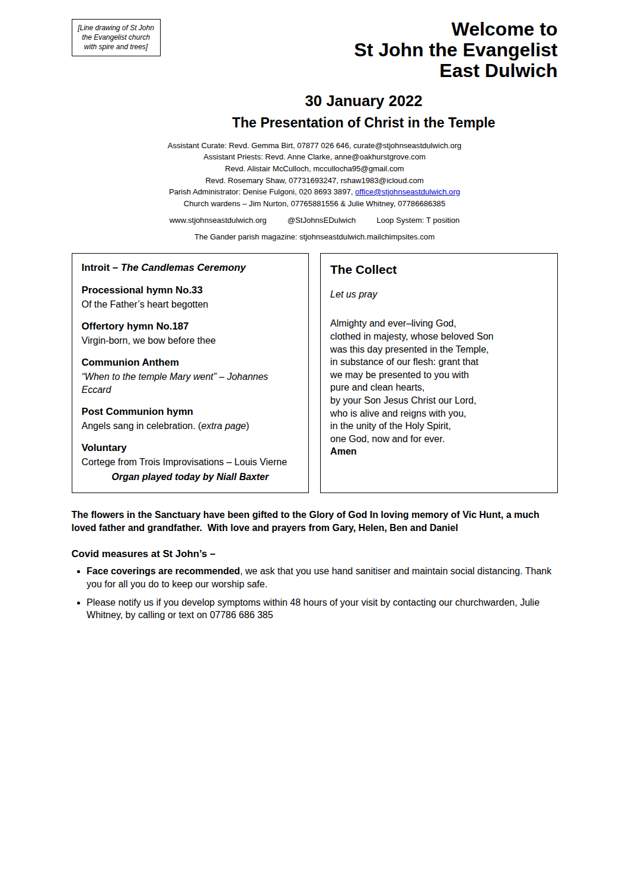[Line drawing of St John the Evangelist church with spire and trees]
Welcome to
St John the Evangelist
East Dulwich
30 January 2022
The Presentation of Christ in the Temple
Assistant Curate: Revd. Gemma Birt, 07877 026 646, curate@stjohnseastdulwich.org
Assistant Priests: Revd. Anne Clarke, anne@oakhurstgrove.com
Revd. Alistair McCulloch, mccullocha95@gmail.com
Revd. Rosemary Shaw, 07731693247, rshaw1983@icloud.com
Parish Administrator: Denise Fulgoni, 020 8693 3897, office@stjohnseastdulwich.org
Church wardens – Jim Nurton, 07765881556 & Julie Whitney, 07786686385
www.stjohnseastdulwich.org @StJohnsEDulwich Loop System: T position
The Gander parish magazine: stjohnseastdulwich.mailchimpsites.com
Introit – The Candlemas Ceremony
Processional hymn No.33
Of the Father’s heart begotten
Offertory hymn No.187
Virgin-born, we bow before thee
Communion Anthem
“When to the temple Mary went” – Johannes Eccard
Post Communion hymn
Angels sang in celebration. (extra page)
Voluntary
Cortege from Trois Improvisations – Louis Vierne
Organ played today by Niall Baxter
The Collect
Let us pray
Almighty and ever–living God,
clothed in majesty, whose beloved Son
was this day presented in the Temple,
in substance of our flesh: grant that
we may be presented to you with
pure and clean hearts,
by your Son Jesus Christ our Lord,
who is alive and reigns with you,
in the unity of the Holy Spirit,
one God, now and for ever.
Amen
The flowers in the Sanctuary have been gifted to the Glory of God In loving memory of Vic Hunt, a much loved father and grandfather. With love and prayers from Gary, Helen, Ben and Daniel
Covid measures at St John’s –
Face coverings are recommended, we ask that you use hand sanitiser and maintain social distancing. Thank you for all you do to keep our worship safe.
Please notify us if you develop symptoms within 48 hours of your visit by contacting our churchwarden, Julie Whitney, by calling or text on 07786 686 385